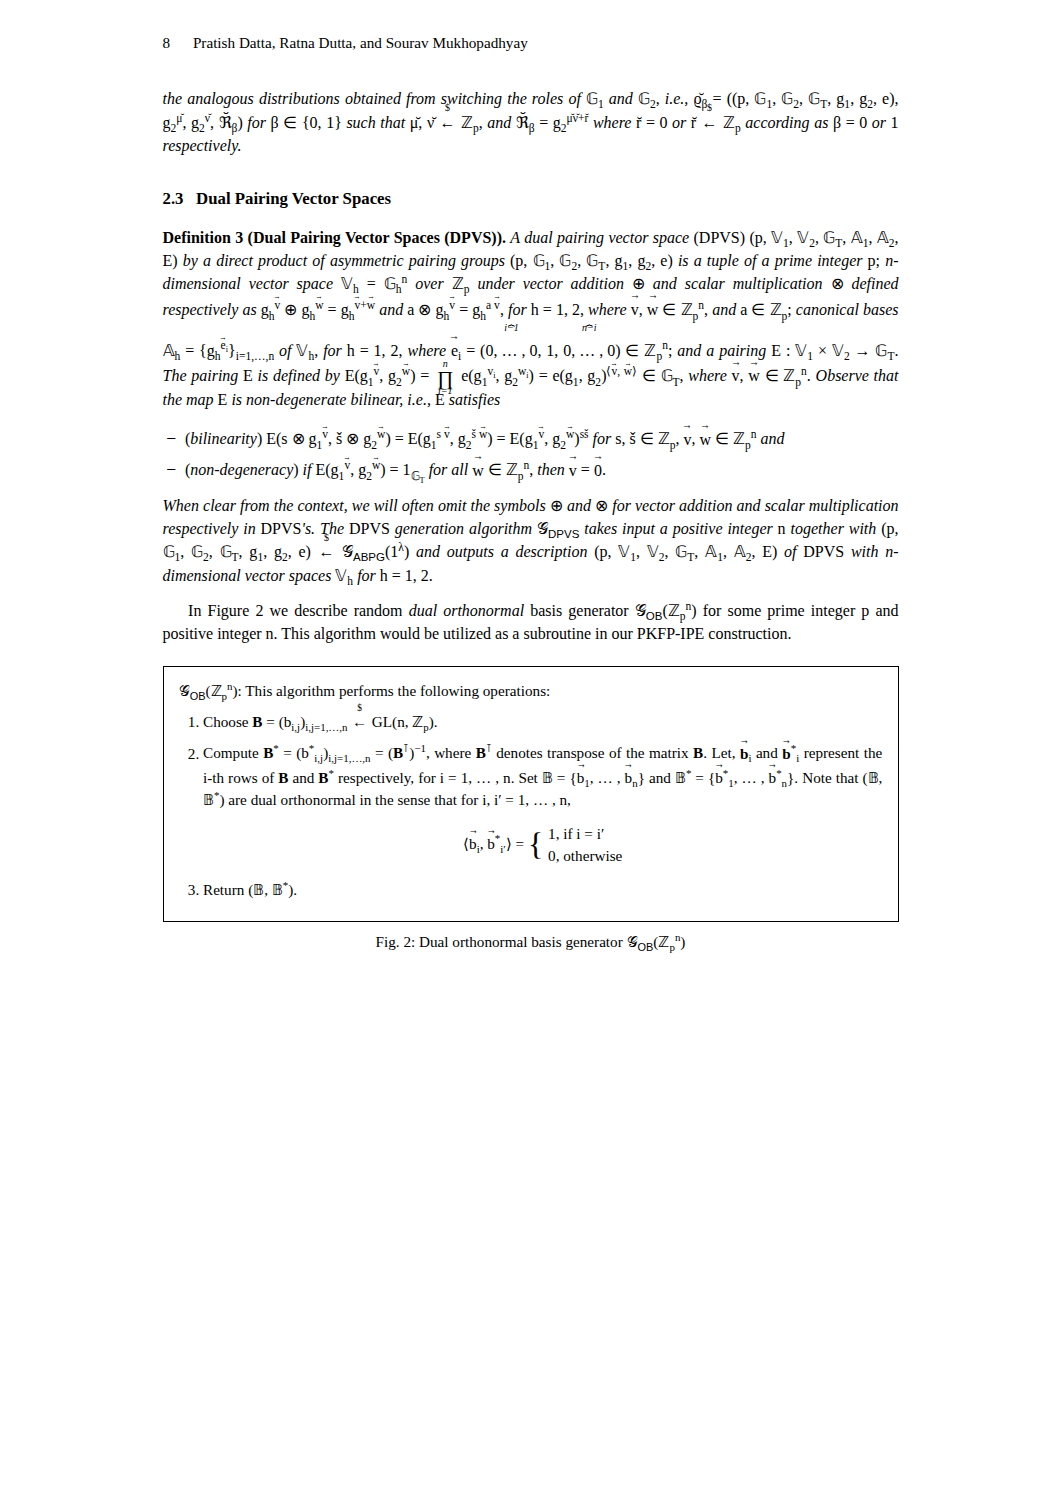8 Pratish Datta, Ratna Dutta, and Sourav Mukhopadhyay
the analogous distributions obtained from switching the roles of 𝔾1 and 𝔾2, i.e., ϱ̆β = ((p, 𝔾1, 𝔾2, 𝔾T, g1, g2, e), g2μ̆, g2ν̆, ℜ̆β) for β ∈ {0, 1} such that μ̆, ν̆ $← ℤp, and ℜ̆β = g2μ̆ν̆+r̆ where r̆ = 0 or r̆ $← ℤp according as β = 0 or 1 respectively.
2.3 Dual Pairing Vector Spaces
Definition 3 (Dual Pairing Vector Spaces (DPVS)). A dual pairing vector space (DPVS) (p, 𝕍1, 𝕍2, 𝔾T, 𝔸1, 𝔸2, E) by a direct product of asymmetric pairing groups (p, 𝔾1, 𝔾2, 𝔾T, g1, g2, e) is a tuple of a prime integer p; n-dimensional vector space 𝕍h = 𝔾hn over ℤp under vector addition ⊕ and scalar multiplication ⊗ defined respectively as ghv ⊕ ghw = ghv+w and a ⊗ ghv = gha v, for h = 1, 2, where v, w ∈ ℤpn, and a ∈ ℤp; canonical bases 𝔸h = {ghei}i=1,…,n of 𝕍h, for h = 1, 2, where ei = (i−1⏞0, … , 0, 1, n−i⏞0, … , 0) ∈ ℤpn; and a pairing E : 𝕍1 × 𝕍2 → 𝔾T. The pairing E is defined by E(g1v, g2w) = n∏i=1 e(g1vi, g2wi) = e(g1, g2)⟨v, w⟩ ∈ 𝔾T, where v, w ∈ ℤpn. Observe that the map E is non-degenerate bilinear, i.e., E satisfies
(bilinearity) E(s ⊗ g1v, š ⊗ g2w) = E(g1s v, g2š w) = E(g1v, g2w)sš for s, š ∈ ℤp, v, w ∈ ℤpn and
(non-degeneracy) if E(g1v, g2w) = 1𝔾T for all w ∈ ℤpn, then v = 0.
When clear from the context, we will often omit the symbols ⊕ and ⊗ for vector addition and scalar multiplication respectively in DPVS's. The DPVS generation algorithm 𝒢DPVS takes input a positive integer n together with (p, 𝔾1, 𝔾2, 𝔾T, g1, g2, e) $← 𝒢ABPG(1λ) and outputs a description (p, 𝕍1, 𝕍2, 𝔾T, 𝔸1, 𝔸2, E) of DPVS with n-dimensional vector spaces 𝕍h for h = 1, 2.
In Figure 2 we describe random dual orthonormal basis generator 𝒢OB(ℤpn) for some prime integer p and positive integer n. This algorithm would be utilized as a subroutine in our PKFP-IPE construction.
𝒢OB(ℤpn): This algorithm performs the following operations:
Choose B = (bi,j)i,j=1,…,n $← GL(n, ℤp).
Compute B* = (b*i,j)i,j=1,…,n = (B⊺)−1, where B⊺ denotes transpose of the matrix B. Let, bi and b*i represent the i-th rows of B and B* respectively, for i = 1, … , n. Set 𝔹 = {b1, … , bn} and 𝔹* = {b*1, … , b*n}. Note that (𝔹, 𝔹*) are dual orthonormal in the sense that for i, i′ = 1, … , n,
⟨bi, b*i′⟩ = { 1, if i = i′ 0, otherwise
Return (𝔹, 𝔹*).
Fig. 2: Dual orthonormal basis generator 𝒢OB(ℤpn)